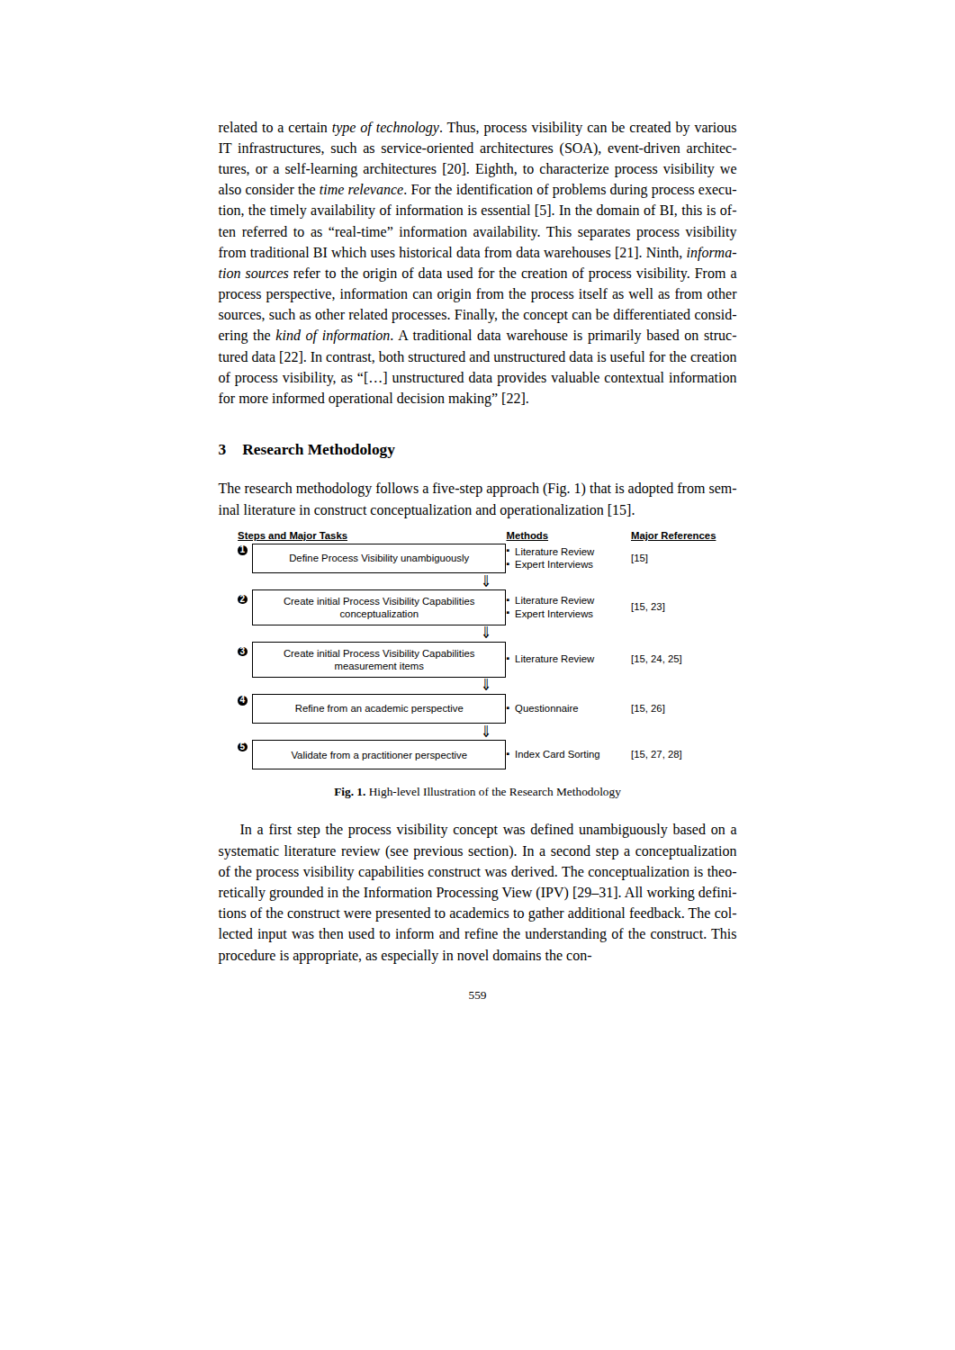related to a certain type of technology. Thus, process visibility can be created by various IT infrastructures, such as service-oriented architectures (SOA), event-driven architectures, or a self-learning architectures [20]. Eighth, to characterize process visibility we also consider the time relevance. For the identification of problems during process execution, the timely availability of information is essential [5]. In the domain of BI, this is often referred to as “real-time” information availability. This separates process visibility from traditional BI which uses historical data from data warehouses [21]. Ninth, information sources refer to the origin of data used for the creation of process visibility. From a process perspective, information can origin from the process itself as well as from other sources, such as other related processes. Finally, the concept can be differentiated considering the kind of information. A traditional data warehouse is primarily based on structured data [22]. In contrast, both structured and unstructured data is useful for the creation of process visibility, as “[…] unstructured data provides valuable contextual information for more informed operational decision making” [22].
3 Research Methodology
The research methodology follows a five-step approach (Fig. 1) that is adopted from seminal literature in construct conceptualization and operationalization [15].
| Steps and Major Tasks | Methods | Major References |
| 1 Define Process Visibility unambiguously | Literature Review Expert Interviews | [15] |
| ⇓ |
| 2 Create initial Process Visibility Capabilities conceptualization | Literature Review Expert Interviews | [15, 23] |
| ⇓ |
| 3 Create initial Process Visibility Capabilities measurement items | Literature Review | [15, 24, 25] |
| ⇓ |
| 4 Refine from an academic perspective | Questionnaire | [15, 26] |
| ⇓ |
| 5 Validate from a practitioner perspective | Index Card Sorting | [15, 27, 28] |
Fig. 1. High-level Illustration of the Research Methodology
In a first step the process visibility concept was defined unambiguously based on a systematic literature review (see previous section). In a second step a conceptualization of the process visibility capabilities construct was derived. The conceptualization is theoretically grounded in the Information Processing View (IPV) [29–31]. All working definitions of the construct were presented to academics to gather additional feedback. The collected input was then used to inform and refine the understanding of the construct. This procedure is appropriate, as especially in novel domains the con-
559